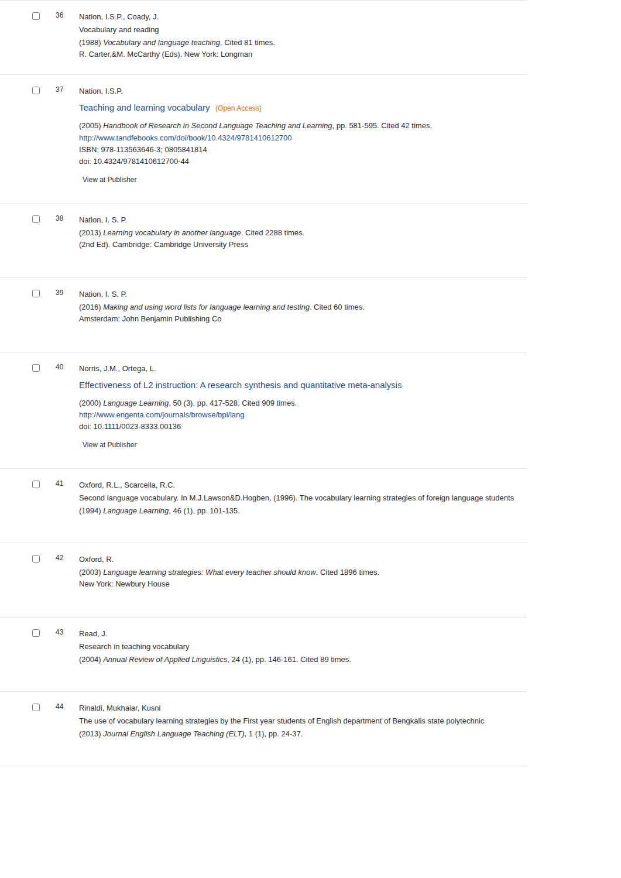36
Nation, I.S.P., Coady, J.
Vocabulary and reading
(1988) Vocabulary and language teaching. Cited 81 times.
R. Carter,&M. McCarthy (Eds). New York: Longman
37
Nation, I.S.P.
Teaching and learning vocabulary (Open Access)
(2005) Handbook of Research in Second Language Teaching and Learning, pp. 581-595. Cited 42 times.
http://www.tandfebooks.com/doi/book/10.4324/9781410612700
ISBN: 978-113563646-3; 0805841814
doi: 10.4324/9781410612700-44
View at Publisher
38
Nation, I. S. P.
(2013) Learning vocabulary in another language. Cited 2288 times.
(2nd Ed). Cambridge: Cambridge University Press
39
Nation, I. S. P.
(2016) Making and using word lists for language learning and testing. Cited 60 times.
Amsterdam: John Benjamin Publishing Co
40
Norris, J.M., Ortega, L.
Effectiveness of L2 instruction: A research synthesis and quantitative meta-analysis
(2000) Language Learning, 50 (3), pp. 417-528. Cited 909 times.
http://www.engenta.com/journals/browse/bpl/lang
doi: 10.1111/0023-8333.00136
View at Publisher
41
Oxford, R.L., Scarcella, R.C.
Second language vocabulary. In M.J.Lawson&D.Hogben, (1996). The vocabulary learning strategies of foreign language students
(1994) Language Learning, 46 (1), pp. 101-135.
42
Oxford, R.
(2003) Language learning strategies: What every teacher should know. Cited 1896 times.
New York: Newbury House
43
Read, J.
Research in teaching vocabulary
(2004) Annual Review of Applied Linguistics, 24 (1), pp. 146-161. Cited 89 times.
44
Rinaldi, Mukhaiar, Kusni
The use of vocabulary learning strategies by the First year students of English department of Bengkalis state polytechnic
(2013) Journal English Language Teaching (ELT), 1 (1), pp. 24-37.